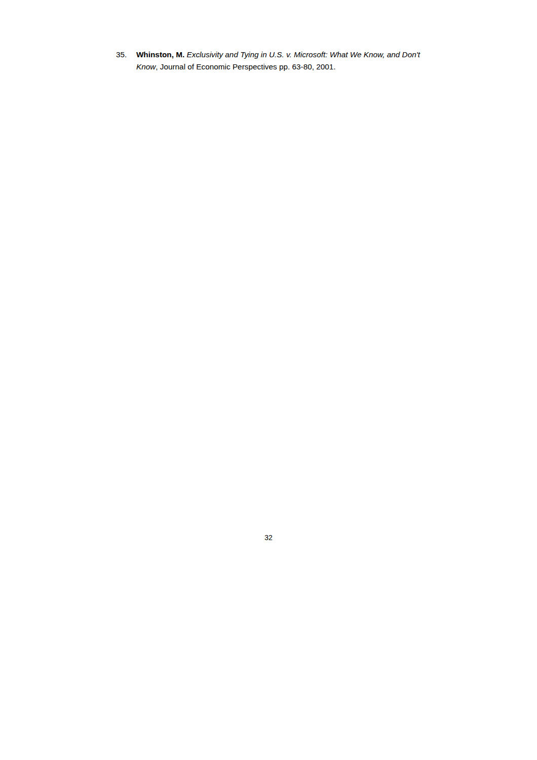35. Whinston, M. Exclusivity and Tying in U.S. v. Microsoft: What We Know, and Don't Know, Journal of Economic Perspectives pp. 63-80, 2001.
32